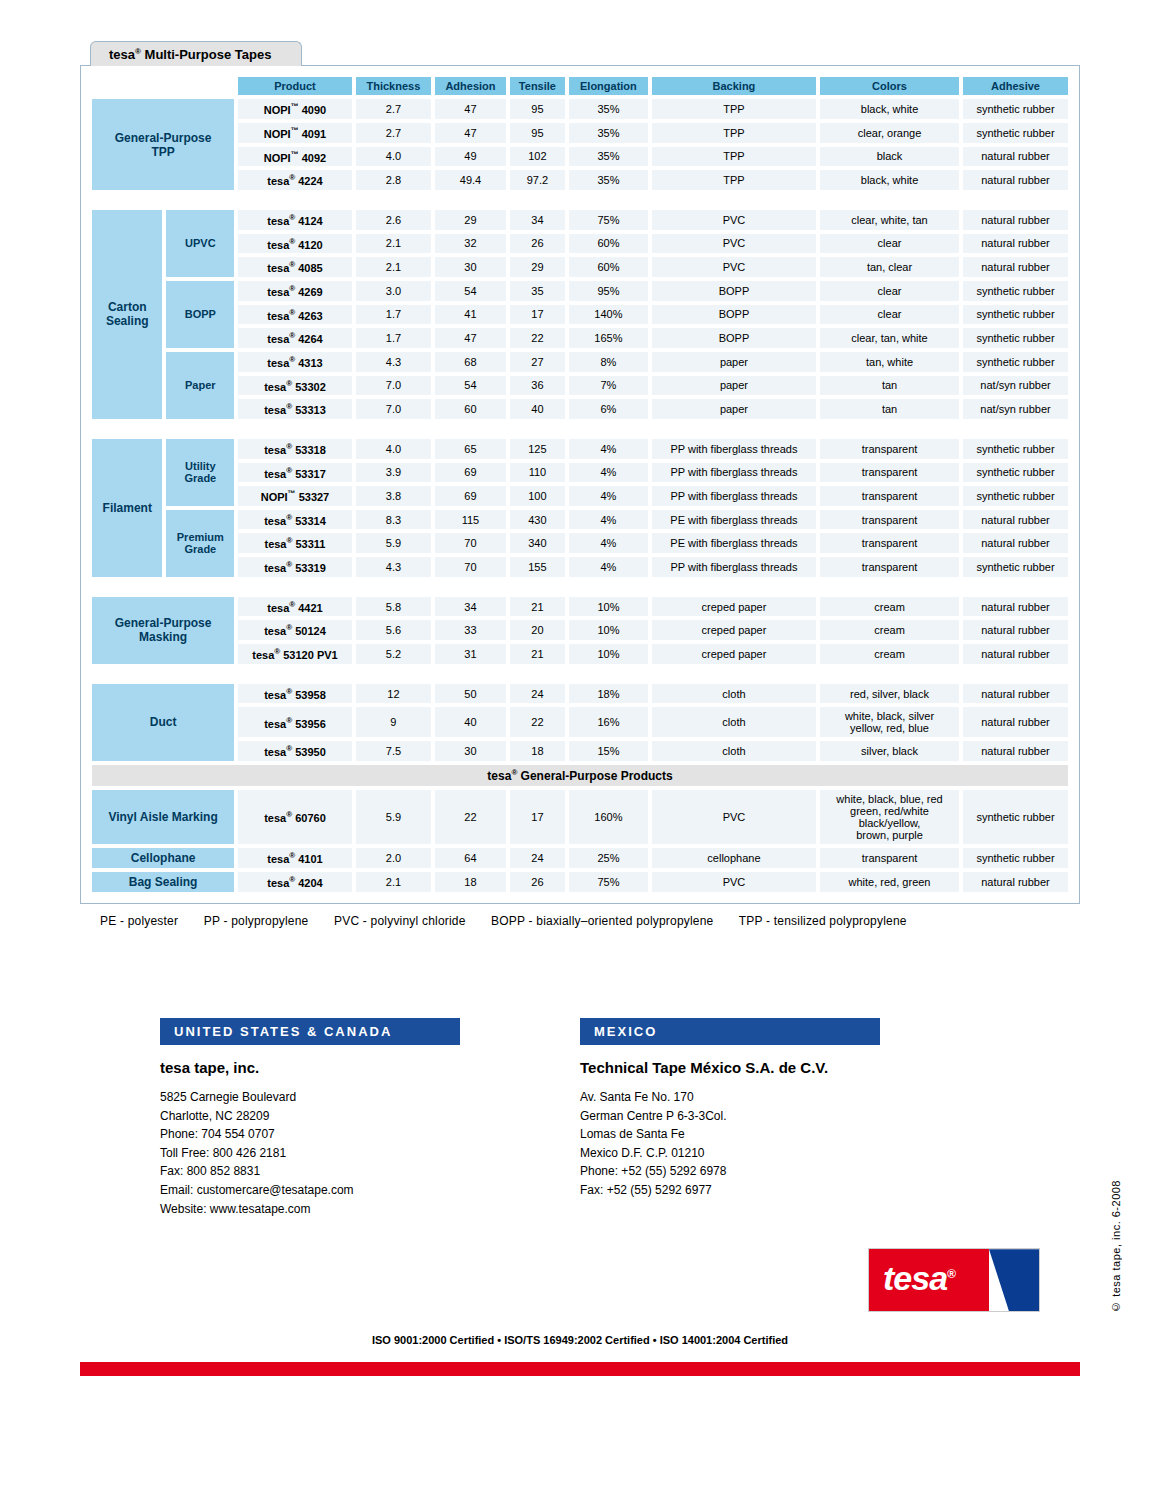tesa® Multi-Purpose Tapes
| | Product | Thickness | Adhesion | Tensile | Elongation | Backing | Colors | Adhesive |
| --- | --- | --- | --- | --- | --- | --- | --- | --- |
| General-Purpose TPP | NOPI ™ 4090 | 2.7 | 47 | 95 | 35% | TPP | black, white | synthetic rubber |
| NOPI ™ 4091 | 2.7 | 47 | 95 | 35% | TPP | clear, orange | synthetic rubber |
| NOPI ™ 4092 | 4.0 | 49 | 102 | 35% | TPP | black | natural rubber |
| tesa ® 4224 | 2.8 | 49.4 | 97.2 | 35% | TPP | black, white | natural rubber |
| Carton Sealing | UPVC | tesa ® 4124 | 2.6 | 29 | 34 | 75% | PVC | clear, white, tan | natural rubber |
| tesa ® 4120 | 2.1 | 32 | 26 | 60% | PVC | clear | natural rubber |
| tesa ® 4085 | 2.1 | 30 | 29 | 60% | PVC | tan, clear | natural rubber |
| BOPP | tesa ® 4269 | 3.0 | 54 | 35 | 95% | BOPP | clear | synthetic rubber |
| tesa ® 4263 | 1.7 | 41 | 17 | 140% | BOPP | clear | synthetic rubber |
| tesa ® 4264 | 1.7 | 47 | 22 | 165% | BOPP | clear, tan, white | synthetic rubber |
| Paper | tesa ® 4313 | 4.3 | 68 | 27 | 8% | paper | tan, white | synthetic rubber |
| tesa ® 53302 | 7.0 | 54 | 36 | 7% | paper | tan | nat/syn rubber |
| tesa ® 53313 | 7.0 | 60 | 40 | 6% | paper | tan | nat/syn rubber |
| Filament | Utility Grade | tesa ® 53318 | 4.0 | 65 | 125 | 4% | PP with fiberglass threads | transparent | synthetic rubber |
| tesa ® 53317 | 3.9 | 69 | 110 | 4% | PP with fiberglass threads | transparent | synthetic rubber |
| NOPI ™ 53327 | 3.8 | 69 | 100 | 4% | PP with fiberglass threads | transparent | synthetic rubber |
| Premium Grade | tesa ® 53314 | 8.3 | 115 | 430 | 4% | PE with fiberglass threads | transparent | natural rubber |
| tesa ® 53311 | 5.9 | 70 | 340 | 4% | PE with fiberglass threads | transparent | natural rubber |
| tesa ® 53319 | 4.3 | 70 | 155 | 4% | PP with fiberglass threads | transparent | synthetic rubber |
| General-Purpose Masking | tesa ® 4421 | 5.8 | 34 | 21 | 10% | creped paper | cream | natural rubber |
| tesa ® 50124 | 5.6 | 33 | 20 | 10% | creped paper | cream | natural rubber |
| tesa ® 53120 PV1 | 5.2 | 31 | 21 | 10% | creped paper | cream | natural rubber |
| Duct | tesa ® 53958 | 12 | 50 | 24 | 18% | cloth | red, silver, black | natural rubber |
| tesa ® 53956 | 9 | 40 | 22 | 16% | cloth | white, black, silver yellow, red, blue | natural rubber |
| tesa ® 53950 | 7.5 | 30 | 18 | 15% | cloth | silver, black | natural rubber |
| tesa ® General-Purpose Products |
| Vinyl Aisle Marking | tesa ® 60760 | 5.9 | 22 | 17 | 160% | PVC | white, black, blue, red green, red/white black/yellow, brown, purple | synthetic rubber |
| Cellophane | tesa ® 4101 | 2.0 | 64 | 24 | 25% | cellophane | transparent | synthetic rubber |
| Bag Sealing | tesa ® 4204 | 2.1 | 18 | 26 | 75% | PVC | white, red, green | natural rubber |
PE - polyester PP - polypropylene PVC - polyvinyl chloride BOPP - biaxially–oriented polypropylene TPP - tensilized polypropylene
UNITED STATES & CANADA
tesa tape, inc.
5825 Carnegie Boulevard
Charlotte, NC 28209
Phone: 704 554 0707
Toll Free: 800 426 2181
Fax: 800 852 8831
Email: customercare@tesatape.com
Website: www.tesatape.com
MEXICO
Technical Tape México S.A. de C.V.
Av. Santa Fe No. 170
German Centre P 6-3-3Col.
Lomas de Santa Fe
Mexico D.F. C.P. 01210
Phone: +52 (55) 5292 6978
Fax: +52 (55) 5292 6977
© tesa tape, inc. 6-2008
tesa®
ISO 9001:2000 Certified • ISO/TS 16949:2002 Certified • ISO 14001:2004 Certified